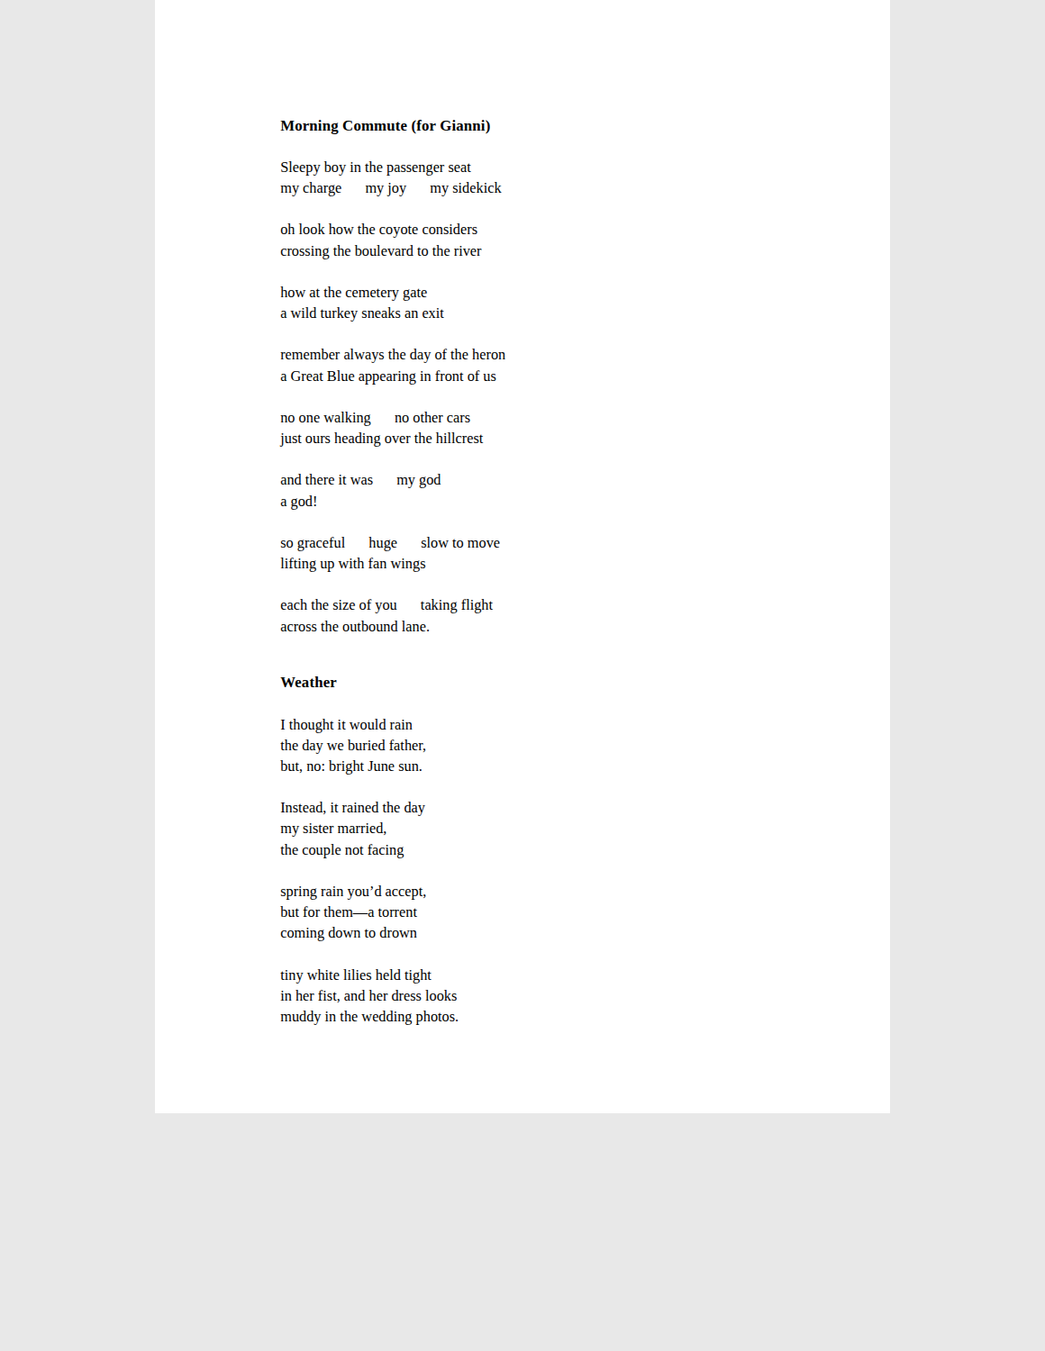Morning Commute (for Gianni)
Sleepy boy in the passenger seat
my charge my joy my sidekick
oh look how the coyote considers
crossing the boulevard to the river
how at the cemetery gate
a wild turkey sneaks an exit
remember always the day of the heron
a Great Blue appearing in front of us
no one walking no other cars
just ours heading over the hillcrest
and there it was my god
a god!
so graceful huge slow to move
lifting up with fan wings
each the size of you taking flight
across the outbound lane.
Weather
I thought it would rain
the day we buried father,
but, no: bright June sun.
Instead, it rained the day
my sister married,
the couple not facing
spring rain you’d accept,
but for them—a torrent
coming down to drown
tiny white lilies held tight
in her fist, and her dress looks
muddy in the wedding photos.